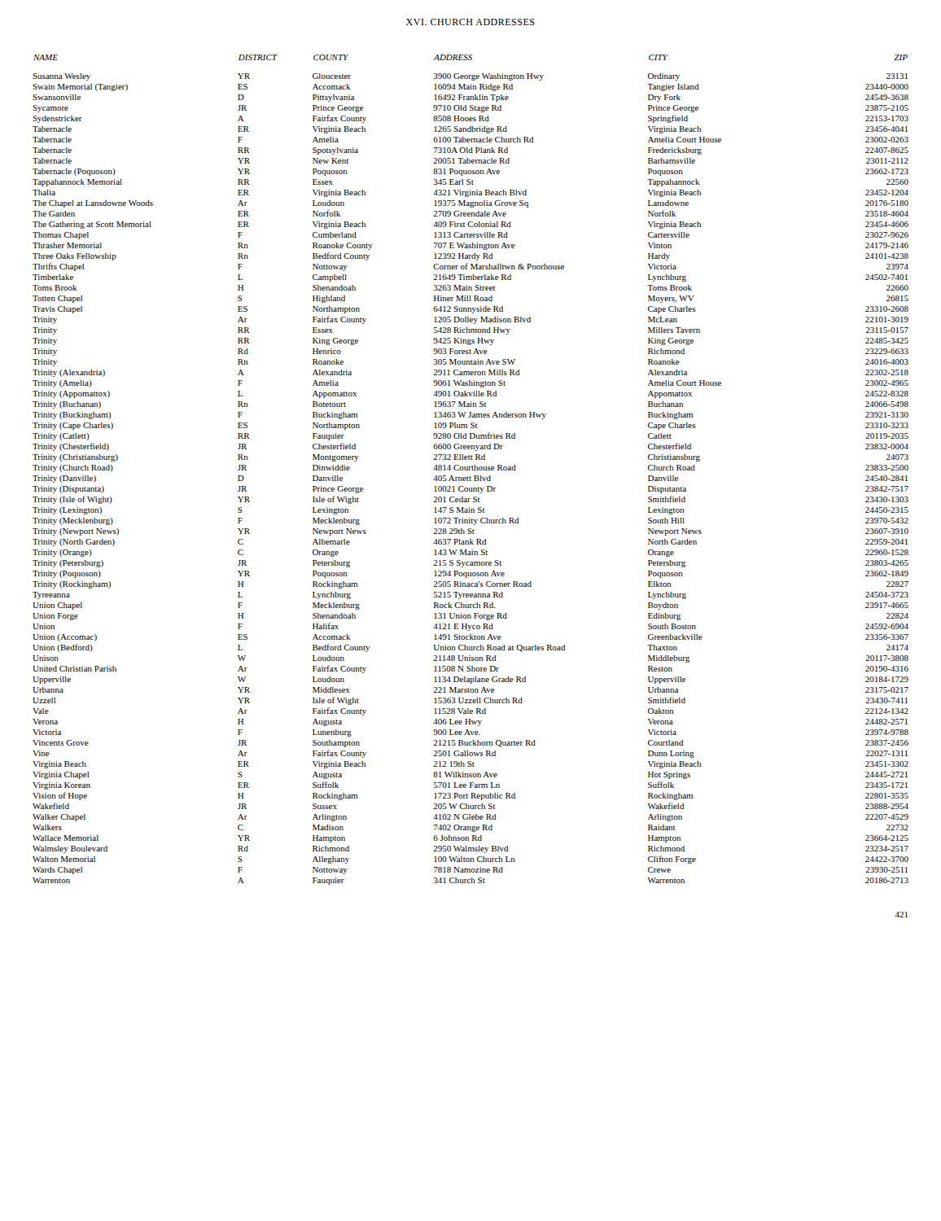XVI. CHURCH ADDRESSES
| NAME | DISTRICT | COUNTY | ADDRESS | CITY | ZIP |
| --- | --- | --- | --- | --- | --- |
| Susanna Wesley | YR | Gloucester | 3900 George Washington Hwy | Ordinary | 23131 |
| Swain Memorial (Tangier) | ES | Accomack | 16094 Main Ridge Rd | Tangier Island | 23440-0000 |
| Swansonville | D | Pittsylvania | 16492 Franklin Tpke | Dry Fork | 24549-3638 |
| Sycamore | JR | Prince George | 9710 Old Stage Rd | Prince George | 23875-2105 |
| Sydenstricker | A | Fairfax County | 8508 Hooes Rd | Springfield | 22153-1703 |
| Tabernacle | ER | Virginia Beach | 1265 Sandbridge Rd | Virginia Beach | 23456-4041 |
| Tabernacle | F | Amelia | 6100 Tabernacle Church Rd | Amelia Court House | 23002-0263 |
| Tabernacle | RR | Spotsylvania | 7310A Old Plank Rd | Fredericksburg | 22407-8625 |
| Tabernacle | YR | New Kent | 20051 Tabernacle Rd | Barhamsville | 23011-2112 |
| Tabernacle (Poquoson) | YR | Poquoson | 831 Poquoson Ave | Poquoson | 23662-1723 |
| Tappahannock Memorial | RR | Essex | 345 Earl St | Tappahannock | 22560 |
| Thalia | ER | Virginia Beach | 4321 Virginia Beach Blvd | Virginia Beach | 23452-1204 |
| The Chapel at Lansdowne Woods | Ar | Loudoun | 19375 Magnolia Grove Sq | Lansdowne | 20176-5180 |
| The Garden | ER | Norfolk | 2709 Greendale Ave | Norfolk | 23518-4604 |
| The Gathering at Scott Memorial | ER | Virginia Beach | 409 First Colonial Rd | Virginia Beach | 23454-4606 |
| Thomas Chapel | F | Cumberland | 1313 Cartersville Rd | Cartersville | 23027-9626 |
| Thrasher Memorial | Rn | Roanoke County | 707 E Washington Ave | Vinton | 24179-2146 |
| Three Oaks Fellowship | Rn | Bedford County | 12392 Hardy Rd | Hardy | 24101-4238 |
| Thrifts Chapel | F | Nottoway | Corner of Marshalltwn & Poorhouse | Victoria | 23974 |
| Timberlake | L | Campbell | 21649 Timberlake Rd | Lynchburg | 24502-7401 |
| Toms Brook | H | Shenandoah | 3263 Main Street | Toms Brook | 22660 |
| Totten Chapel | S | Highland | Hiner Mill Road | Moyers, WV | 26815 |
| Travis Chapel | ES | Northampton | 6412 Sunnyside Rd | Cape Charles | 23310-2608 |
| Trinity | Ar | Fairfax County | 1205 Dolley Madison Blvd | McLean | 22101-3019 |
| Trinity | RR | Essex | 5428 Richmond Hwy | Millers Tavern | 23115-0157 |
| Trinity | RR | King George | 9425 Kings Hwy | King George | 22485-3425 |
| Trinity | Rd | Henrico | 903 Forest Ave | Richmond | 23229-6633 |
| Trinity | Rn | Roanoke | 305 Mountain Ave SW | Roanoke | 24016-4003 |
| Trinity (Alexandria) | A | Alexandria | 2911 Cameron Mills Rd | Alexandria | 22302-2518 |
| Trinity (Amelia) | F | Amelia | 9061 Washington St | Amelia Court House | 23002-4965 |
| Trinity (Appomattox) | L | Appomattox | 4901 Oakville Rd | Appomattox | 24522-8328 |
| Trinity (Buchanan) | Rn | Botetourt | 19637 Main St | Buchanan | 24066-5498 |
| Trinity (Buckingham) | F | Buckingham | 13463 W James Anderson Hwy | Buckingham | 23921-3130 |
| Trinity (Cape Charles) | ES | Northampton | 109 Plum St | Cape Charles | 23310-3233 |
| Trinity (Catlett) | RR | Fauquier | 9280 Old Dumfries Rd | Catlett | 20119-2035 |
| Trinity (Chesterfield) | JR | Chesterfield | 6600 Greenyard Dr | Chesterfield | 23832-0004 |
| Trinity (Christiansburg) | Rn | Montgomery | 2732 Ellett Rd | Christiansburg | 24073 |
| Trinity (Church Road) | JR | Dinwiddie | 4814 Courthouse Road | Church Road | 23833-2500 |
| Trinity (Danville) | D | Danville | 405 Arnett Blvd | Danville | 24540-2841 |
| Trinity (Disputanta) | JR | Prince George | 10021 County Dr | Disputanta | 23842-7517 |
| Trinity (Isle of Wight) | YR | Isle of Wight | 201 Cedar St | Smithfield | 23430-1303 |
| Trinity (Lexington) | S | Lexington | 147 S Main St | Lexington | 24450-2315 |
| Trinity (Mecklenburg) | F | Mecklenburg | 1072 Trinity Church Rd | South Hill | 23970-5432 |
| Trinity (Newport News) | YR | Newport News | 228 29th St | Newport News | 23607-3910 |
| Trinity (North Garden) | C | Albemarle | 4637 Plank Rd | North Garden | 22959-2041 |
| Trinity (Orange) | C | Orange | 143 W Main St | Orange | 22960-1528 |
| Trinity (Petersburg) | JR | Petersburg | 215 S Sycamore St | Petersburg | 23803-4265 |
| Trinity (Poquoson) | YR | Poquoson | 1294 Poquoson Ave | Poquoson | 23662-1849 |
| Trinity (Rockingham) | H | Rockingham | 2505 Rinaca's Corner Road | Elkton | 22827 |
| Tyreeanna | L | Lynchburg | 5215 Tyreeanna Rd | Lynchburg | 24504-3723 |
| Union Chapel | F | Mecklenburg | Rock Church Rd. | Boydton | 23917-4665 |
| Union Forge | H | Shenandoah | 131 Union Forge Rd | Edinburg | 22824 |
| Union | F | Halifax | 4121 E Hyco Rd | South Boston | 24592-6904 |
| Union (Accomac) | ES | Accomack | 1491 Stockton Ave | Greenbackville | 23356-3367 |
| Union (Bedford) | L | Bedford County | Union Church Road at Quarles Road | Thaxton | 24174 |
| Unison | W | Loudoun | 21148 Unison Rd | Middleburg | 20117-3808 |
| United Christian Parish | Ar | Fairfax County | 11508 N Shore Dr | Reston | 20190-4316 |
| Upperville | W | Loudoun | 1134 Delaplane Grade Rd | Upperville | 20184-1729 |
| Urbanna | YR | Middlesex | 221 Marston Ave | Urbanna | 23175-0217 |
| Uzzell | YR | Isle of Wight | 15363 Uzzell Church Rd | Smithfield | 23430-7411 |
| Vale | Ar | Fairfax County | 11528 Vale Rd | Oakton | 22124-1342 |
| Verona | H | Augusta | 406 Lee Hwy | Verona | 24482-2571 |
| Victoria | F | Lunenburg | 900 Lee Ave. | Victoria | 23974-9788 |
| Vincents Grove | JR | Southampton | 21215 Buckhorn Quarter Rd | Courtland | 23837-2456 |
| Vine | Ar | Fairfax County | 2501 Gallows Rd | Dunn Loring | 22027-1311 |
| Virginia Beach | ER | Virginia Beach | 212 19th St | Virginia Beach | 23451-3302 |
| Virginia Chapel | S | Augusta | 81 Wilkinson Ave | Hot Springs | 24445-2721 |
| Virginia Korean | ER | Suffolk | 5701 Lee Farm Ln | Suffolk | 23435-1721 |
| Vision of Hope | H | Rockingham | 1723 Port Republic Rd | Rockingham | 22801-3535 |
| Wakefield | JR | Sussex | 205 W Church St | Wakefield | 23888-2954 |
| Walker Chapel | Ar | Arlington | 4102 N Glebe Rd | Arlington | 22207-4529 |
| Walkers | C | Madison | 7402 Orange Rd | Raidant | 22732 |
| Wallace Memorial | YR | Hampton | 6 Johnson Rd | Hampton | 23664-2125 |
| Walmsley Boulevard | Rd | Richmond | 2950 Walmsley Blvd | Richmond | 23234-2517 |
| Walton Memorial | S | Alleghany | 100 Walton Church Ln | Clifton Forge | 24422-3700 |
| Wards Chapel | F | Nottoway | 7818 Namozine Rd | Crewe | 23930-2511 |
| Warrenton | A | Fauquier | 341 Church St | Warrenton | 20186-2713 |
421